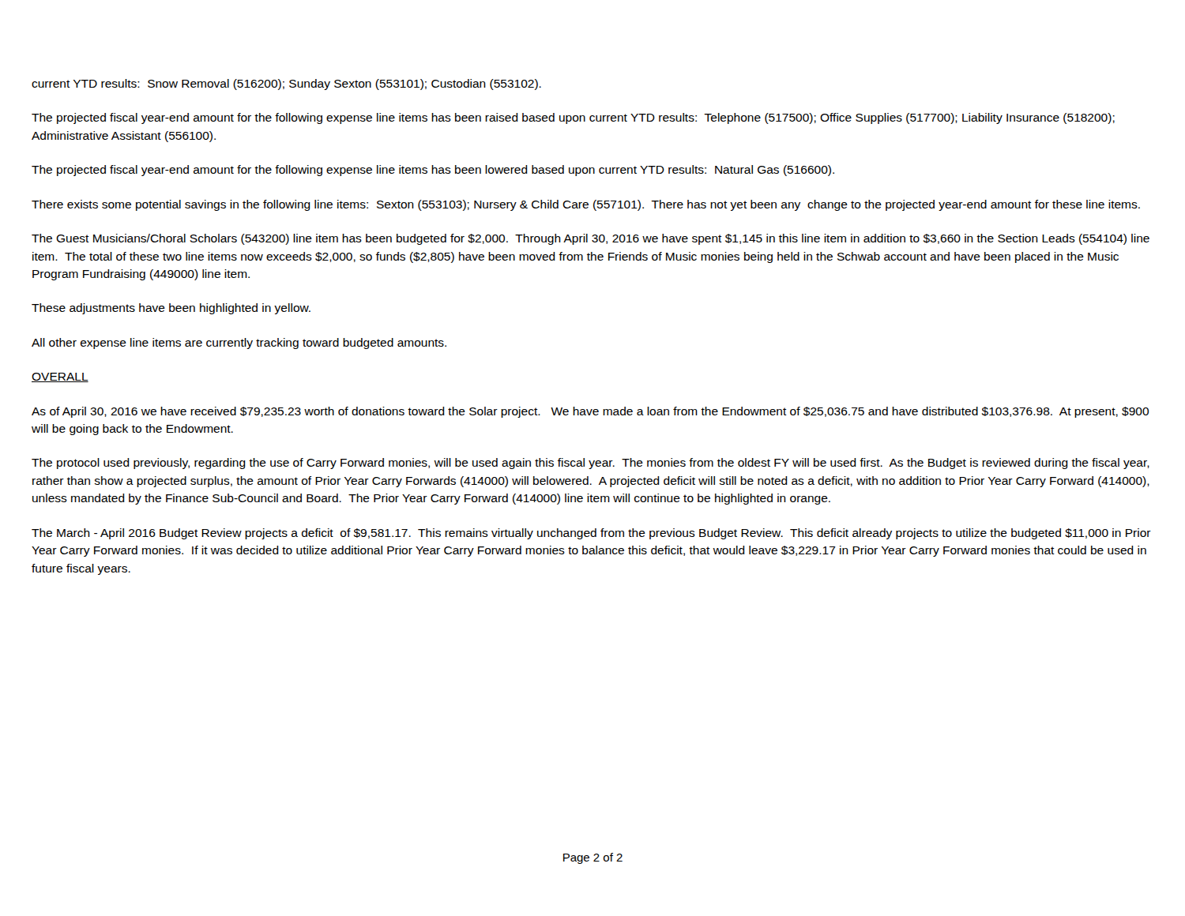current YTD results: Snow Removal (516200); Sunday Sexton (553101); Custodian (553102).
The projected fiscal year-end amount for the following expense line items has been raised based upon current YTD results: Telephone (517500); Office Supplies (517700); Liability Insurance (518200); Administrative Assistant (556100).
The projected fiscal year-end amount for the following expense line items has been lowered based upon current YTD results: Natural Gas (516600).
There exists some potential savings in the following line items: Sexton (553103); Nursery & Child Care (557101). There has not yet been any change to the projected year-end amount for these line items.
The Guest Musicians/Choral Scholars (543200) line item has been budgeted for $2,000. Through April 30, 2016 we have spent $1,145 in this line item in addition to $3,660 in the Section Leads (554104) line item. The total of these two line items now exceeds $2,000, so funds ($2,805) have been moved from the Friends of Music monies being held in the Schwab account and have been placed in the Music Program Fundraising (449000) line item.
These adjustments have been highlighted in yellow.
All other expense line items are currently tracking toward budgeted amounts.
OVERALL
As of April 30, 2016 we have received $79,235.23 worth of donations toward the Solar project. We have made a loan from the Endowment of $25,036.75 and have distributed $103,376.98. At present, $900 will be going back to the Endowment.
The protocol used previously, regarding the use of Carry Forward monies, will be used again this fiscal year. The monies from the oldest FY will be used first. As the Budget is reviewed during the fiscal year, rather than show a projected surplus, the amount of Prior Year Carry Forwards (414000) will belowered. A projected deficit will still be noted as a deficit, with no addition to Prior Year Carry Forward (414000), unless mandated by the Finance Sub-Council and Board. The Prior Year Carry Forward (414000) line item will continue to be highlighted in orange.
The March - April 2016 Budget Review projects a deficit of $9,581.17. This remains virtually unchanged from the previous Budget Review. This deficit already projects to utilize the budgeted $11,000 in Prior Year Carry Forward monies. If it was decided to utilize additional Prior Year Carry Forward monies to balance this deficit, that would leave $3,229.17 in Prior Year Carry Forward monies that could be used in future fiscal years.
Page 2 of 2